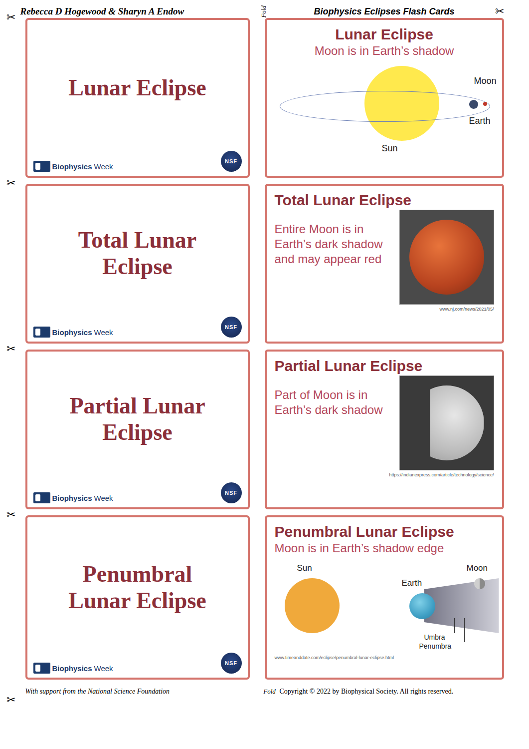Rebecca D Hogewood & Sharyn A Endow
Fold
Biophysics Eclipses Flash Cards
✂
✂
Lunar Eclipse
Biophysics Week NSF
Lunar Eclipse
Moon is in Earth’s shadow
Moon Earth Sun
✂
Total Lunar
Eclipse
Biophysics Week NSF
Total Lunar Eclipse
Entire Moon is in Earth’s dark shadow and may appear red
www.nj.com/news/2021/05/
✂
Partial Lunar
Eclipse
Biophysics Week NSF
Partial Lunar Eclipse
Part of Moon is in Earth’s dark shadow
https://indianexpress.com/article/technology/science/
✂
Penumbral
Lunar Eclipse
Biophysics Week NSF
Penumbral Lunar Eclipse
Moon is in Earth’s shadow edge
Sun Earth Moon Umbra Penumbra
www.timeanddate.com/eclipse/penumbral-lunar-eclipse.html
✂
With support from the National Science Foundation
Fold
Copyright © 2022 by Biophysical Society. All rights reserved.